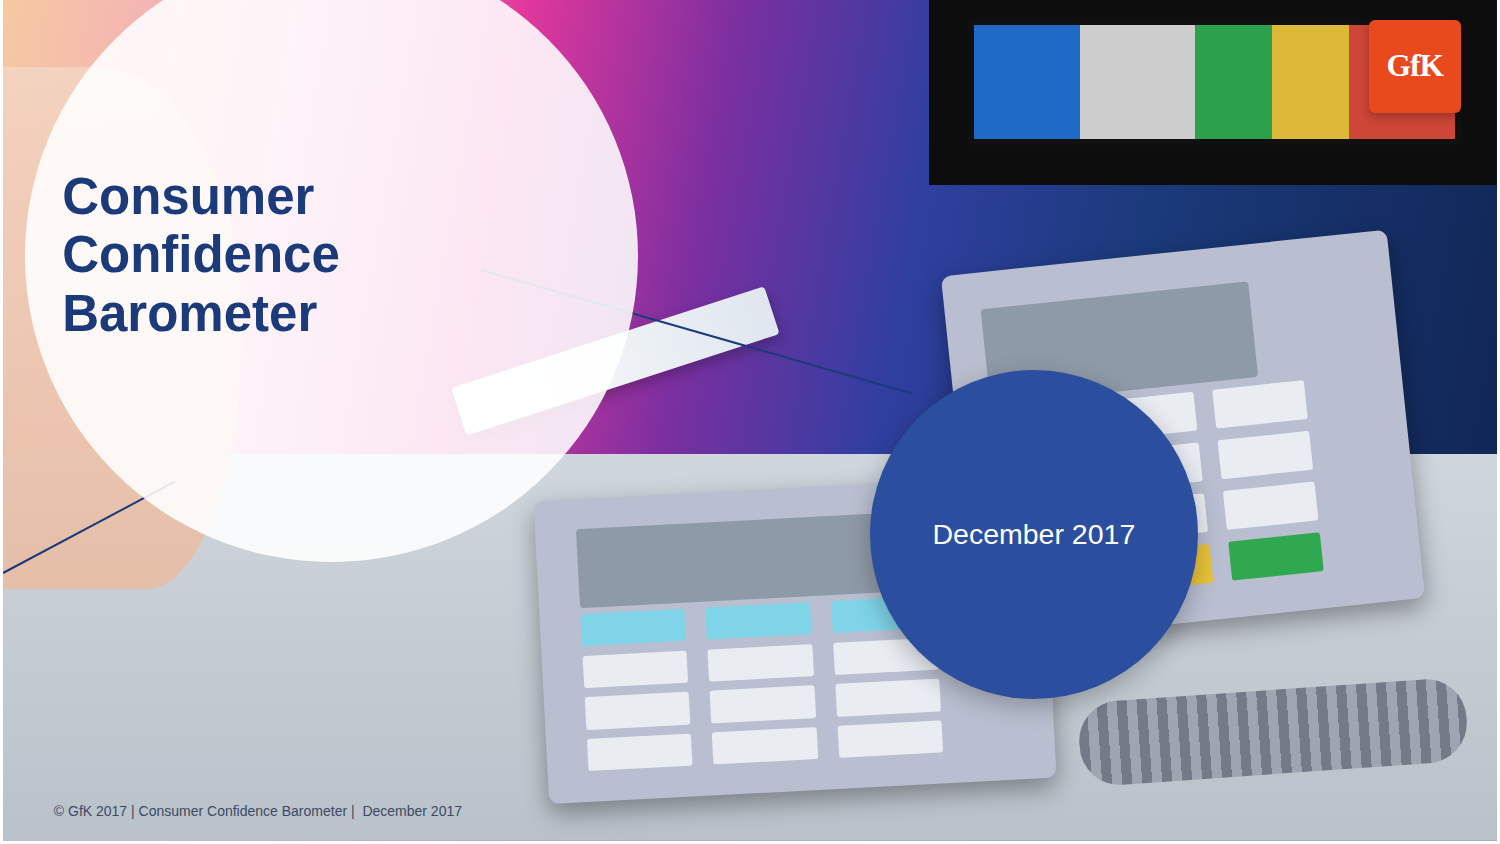GfK
Consumer
Confidence
Barometer
December 2017
© GfK 2017 | Consumer Confidence Barometer | December 2017